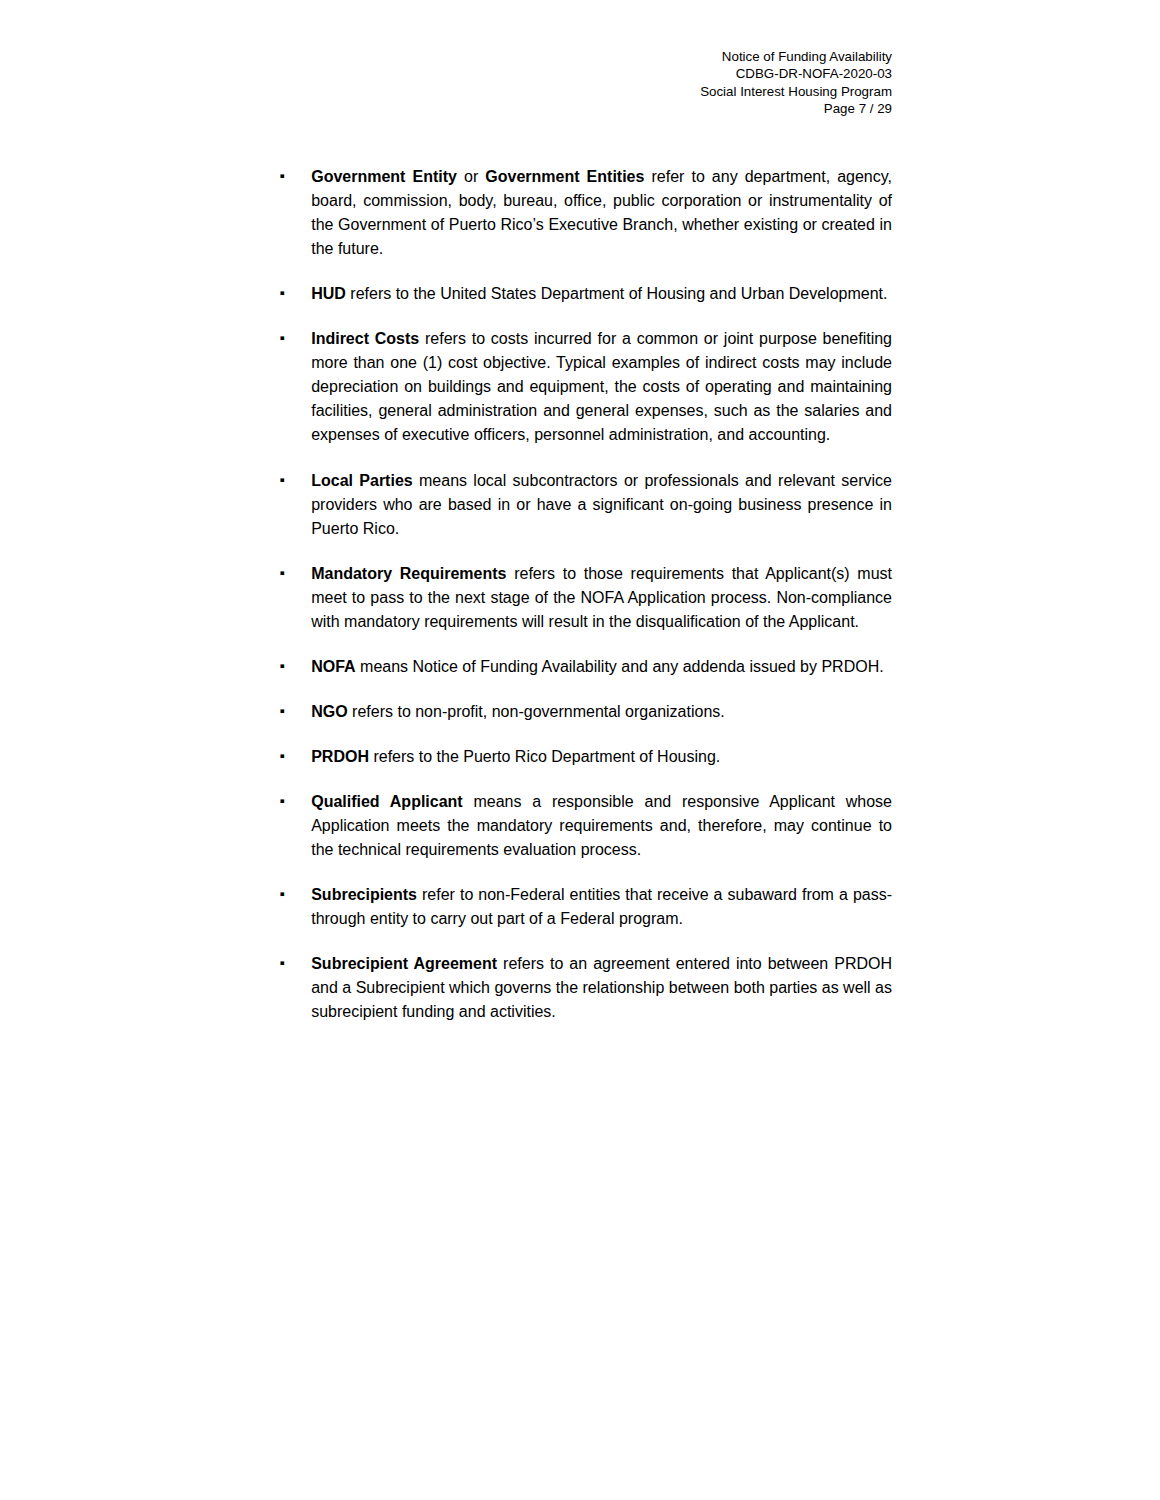Notice of Funding Availability
CDBG-DR-NOFA-2020-03
Social Interest Housing Program
Page 7 / 29
Government Entity or Government Entities refer to any department, agency, board, commission, body, bureau, office, public corporation or instrumentality of the Government of Puerto Rico’s Executive Branch, whether existing or created in the future.
HUD refers to the United States Department of Housing and Urban Development.
Indirect Costs refers to costs incurred for a common or joint purpose benefiting more than one (1) cost objective. Typical examples of indirect costs may include depreciation on buildings and equipment, the costs of operating and maintaining facilities, general administration and general expenses, such as the salaries and expenses of executive officers, personnel administration, and accounting.
Local Parties means local subcontractors or professionals and relevant service providers who are based in or have a significant on-going business presence in Puerto Rico.
Mandatory Requirements refers to those requirements that Applicant(s) must meet to pass to the next stage of the NOFA Application process. Non-compliance with mandatory requirements will result in the disqualification of the Applicant.
NOFA means Notice of Funding Availability and any addenda issued by PRDOH.
NGO refers to non-profit, non-governmental organizations.
PRDOH refers to the Puerto Rico Department of Housing.
Qualified Applicant means a responsible and responsive Applicant whose Application meets the mandatory requirements and, therefore, may continue to the technical requirements evaluation process.
Subrecipients refer to non-Federal entities that receive a subaward from a pass-through entity to carry out part of a Federal program.
Subrecipient Agreement refers to an agreement entered into between PRDOH and a Subrecipient which governs the relationship between both parties as well as subrecipient funding and activities.